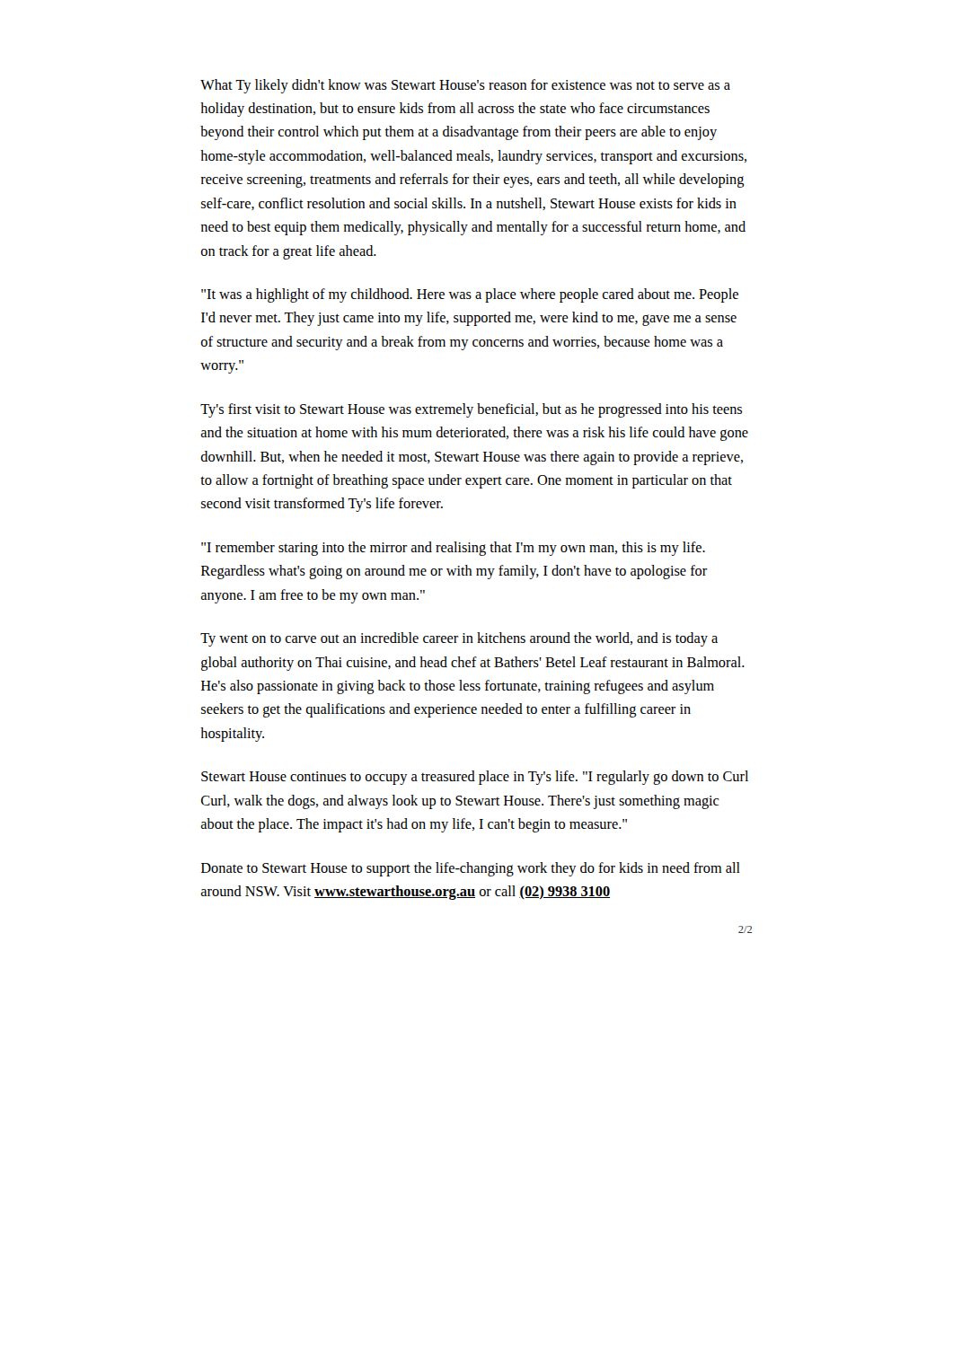What Ty likely didn't know was Stewart House's reason for existence was not to serve as a holiday destination, but to ensure kids from all across the state who face circumstances beyond their control which put them at a disadvantage from their peers are able to enjoy home-style accommodation, well-balanced meals, laundry services, transport and excursions, receive screening, treatments and referrals for their eyes, ears and teeth, all while developing self-care, conflict resolution and social skills. In a nutshell, Stewart House exists for kids in need to best equip them medically, physically and mentally for a successful return home, and on track for a great life ahead.
"It was a highlight of my childhood. Here was a place where people cared about me. People I'd never met. They just came into my life, supported me, were kind to me, gave me a sense of structure and security and a break from my concerns and worries, because home was a worry."
Ty's first visit to Stewart House was extremely beneficial, but as he progressed into his teens and the situation at home with his mum deteriorated, there was a risk his life could have gone downhill. But, when he needed it most, Stewart House was there again to provide a reprieve, to allow a fortnight of breathing space under expert care. One moment in particular on that second visit transformed Ty's life forever.
"I remember staring into the mirror and realising that I'm my own man, this is my life. Regardless what's going on around me or with my family, I don't have to apologise for anyone. I am free to be my own man."
Ty went on to carve out an incredible career in kitchens around the world, and is today a global authority on Thai cuisine, and head chef at Bathers' Betel Leaf restaurant in Balmoral. He's also passionate in giving back to those less fortunate, training refugees and asylum seekers to get the qualifications and experience needed to enter a fulfilling career in hospitality.
Stewart House continues to occupy a treasured place in Ty's life. "I regularly go down to Curl Curl, walk the dogs, and always look up to Stewart House. There's just something magic about the place. The impact it's had on my life, I can't begin to measure."
Donate to Stewart House to support the life-changing work they do for kids in need from all around NSW. Visit www.stewarthouse.org.au or call (02) 9938 3100
2/2